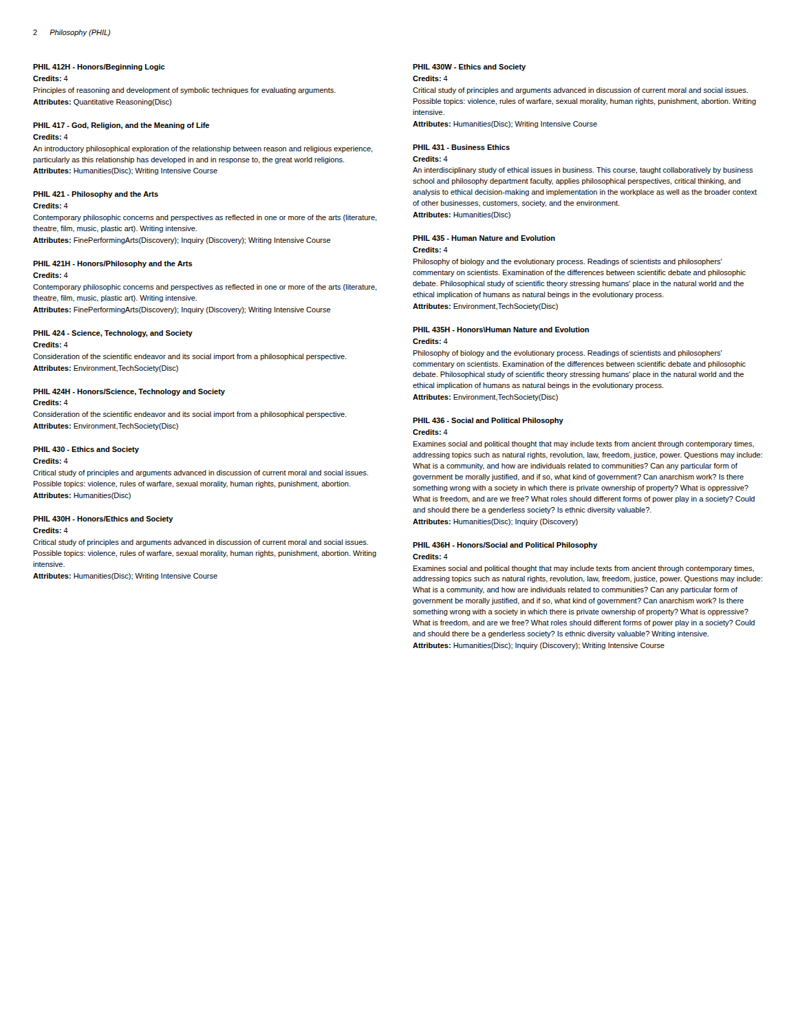2 Philosophy (PHIL)
PHIL 412H - Honors/Beginning Logic
Credits: 4
Principles of reasoning and development of symbolic techniques for evaluating arguments.
Attributes: Quantitative Reasoning(Disc)
PHIL 417 - God, Religion, and the Meaning of Life
Credits: 4
An introductory philosophical exploration of the relationship between reason and religious experience, particularly as this relationship has developed in and in response to, the great world religions.
Attributes: Humanities(Disc); Writing Intensive Course
PHIL 421 - Philosophy and the Arts
Credits: 4
Contemporary philosophic concerns and perspectives as reflected in one or more of the arts (literature, theatre, film, music, plastic art). Writing intensive.
Attributes: FinePerformingArts(Discovery); Inquiry (Discovery); Writing Intensive Course
PHIL 421H - Honors/Philosophy and the Arts
Credits: 4
Contemporary philosophic concerns and perspectives as reflected in one or more of the arts (literature, theatre, film, music, plastic art). Writing intensive.
Attributes: FinePerformingArts(Discovery); Inquiry (Discovery); Writing Intensive Course
PHIL 424 - Science, Technology, and Society
Credits: 4
Consideration of the scientific endeavor and its social import from a philosophical perspective.
Attributes: Environment,TechSociety(Disc)
PHIL 424H - Honors/Science, Technology and Society
Credits: 4
Consideration of the scientific endeavor and its social import from a philosophical perspective.
Attributes: Environment,TechSociety(Disc)
PHIL 430 - Ethics and Society
Credits: 4
Critical study of principles and arguments advanced in discussion of current moral and social issues. Possible topics: violence, rules of warfare, sexual morality, human rights, punishment, abortion.
Attributes: Humanities(Disc)
PHIL 430H - Honors/Ethics and Society
Credits: 4
Critical study of principles and arguments advanced in discussion of current moral and social issues. Possible topics: violence, rules of warfare, sexual morality, human rights, punishment, abortion. Writing intensive.
Attributes: Humanities(Disc); Writing Intensive Course
PHIL 430W - Ethics and Society
Credits: 4
Critical study of principles and arguments advanced in discussion of current moral and social issues. Possible topics: violence, rules of warfare, sexual morality, human rights, punishment, abortion. Writing intensive.
Attributes: Humanities(Disc); Writing Intensive Course
PHIL 431 - Business Ethics
Credits: 4
An interdisciplinary study of ethical issues in business. This course, taught collaboratively by business school and philosophy department faculty, applies philosophical perspectives, critical thinking, and analysis to ethical decision-making and implementation in the workplace as well as the broader context of other businesses, customers, society, and the environment.
Attributes: Humanities(Disc)
PHIL 435 - Human Nature and Evolution
Credits: 4
Philosophy of biology and the evolutionary process. Readings of scientists and philosophers' commentary on scientists. Examination of the differences between scientific debate and philosophic debate. Philosophical study of scientific theory stressing humans' place in the natural world and the ethical implication of humans as natural beings in the evolutionary process.
Attributes: Environment,TechSociety(Disc)
PHIL 435H - Honors\Human Nature and Evolution
Credits: 4
Philosophy of biology and the evolutionary process. Readings of scientists and philosophers' commentary on scientists. Examination of the differences between scientific debate and philosophic debate. Philosophical study of scientific theory stressing humans' place in the natural world and the ethical implication of humans as natural beings in the evolutionary process.
Attributes: Environment,TechSociety(Disc)
PHIL 436 - Social and Political Philosophy
Credits: 4
Examines social and political thought that may include texts from ancient through contemporary times, addressing topics such as natural rights, revolution, law, freedom, justice, power. Questions may include: What is a community, and how are individuals related to communities? Can any particular form of government be morally justified, and if so, what kind of government? Can anarchism work? Is there something wrong with a society in which there is private ownership of property? What is oppressive? What is freedom, and are we free? What roles should different forms of power play in a society? Could and should there be a genderless society? Is ethnic diversity valuable?.
Attributes: Humanities(Disc); Inquiry (Discovery)
PHIL 436H - Honors/Social and Political Philosophy
Credits: 4
Examines social and political thought that may include texts from ancient through contemporary times, addressing topics such as natural rights, revolution, law, freedom, justice, power. Questions may include: What is a community, and how are individuals related to communities? Can any particular form of government be morally justified, and if so, what kind of government? Can anarchism work? Is there something wrong with a society in which there is private ownership of property? What is oppressive? What is freedom, and are we free? What roles should different forms of power play in a society? Could and should there be a genderless society? Is ethnic diversity valuable? Writing intensive.
Attributes: Humanities(Disc); Inquiry (Discovery); Writing Intensive Course